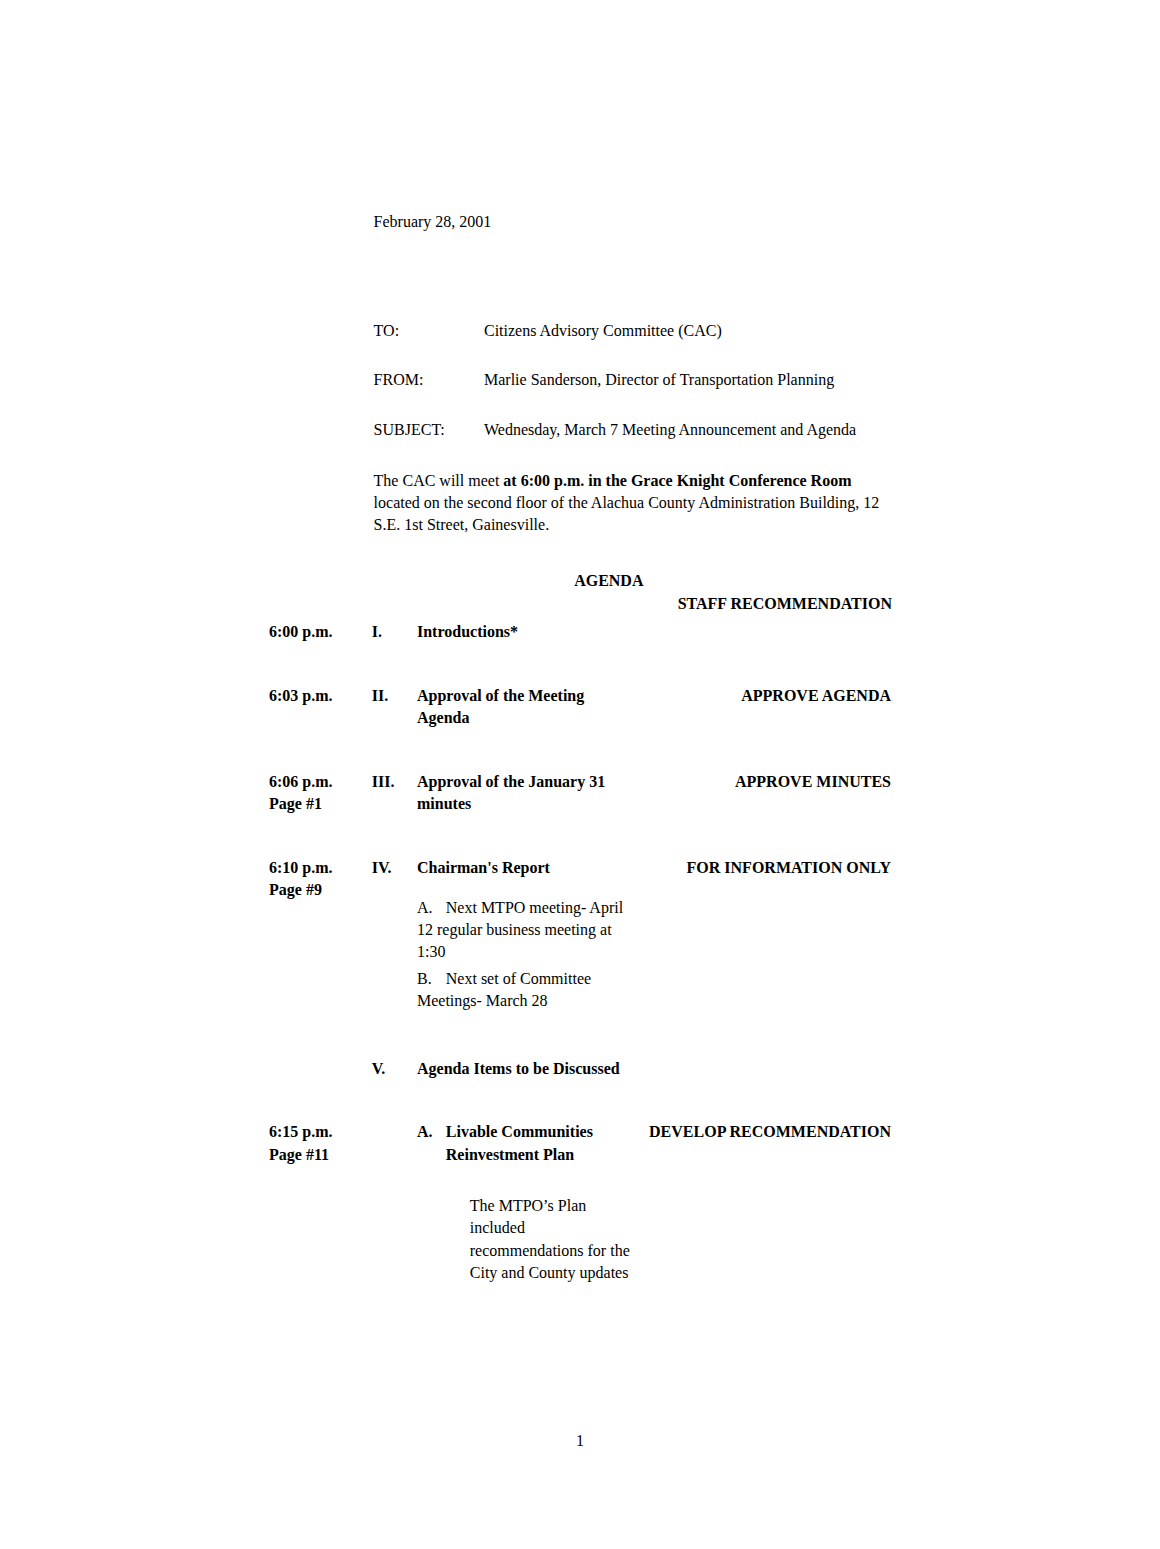February 28, 2001
TO: Citizens Advisory Committee (CAC)
FROM: Marlie Sanderson, Director of Transportation Planning
SUBJECT: Wednesday, March 7 Meeting Announcement and Agenda
The CAC will meet at 6:00 p.m. in the Grace Knight Conference Room located on the second floor of the Alachua County Administration Building, 12 S.E. 1st Street, Gainesville.
AGENDA
STAFF RECOMMENDATION
| 6:00 p.m. | I. | Introductions* |
| 6:03 p.m. | II. | Approval of the Meeting Agenda | APPROVE AGENDA |
| 6:06 p.m. Page #1 | III. | Approval of the January 31 minutes | APPROVE MINUTES |
| 6:10 p.m. Page #9 | IV. | Chairman's Report A. Next MTPO meeting- April 12 regular business meeting at 1:30 B. Next set of Committee Meetings- March 28 | FOR INFORMATION ONLY |
| | V. | Agenda Items to be Discussed |
| 6:15 p.m. Page #11 | | A. Livable Communities Reinvestment Plan The MTPO’s Plan included recommendations for the City and County updates | DEVELOP RECOMMENDATION |
1